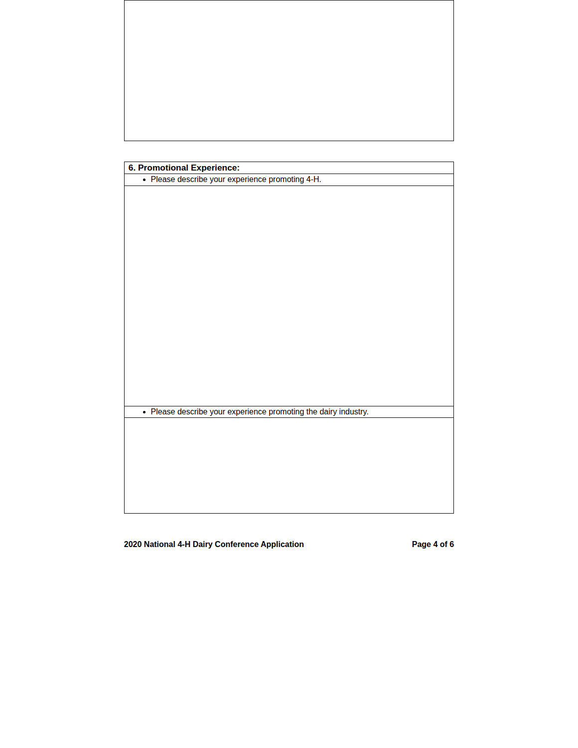| 6. Promotional Experience: |
| Please describe your experience promoting 4-H. |
| Please describe your experience promoting the dairy industry. |
2020 National 4-H Dairy Conference Application Page 4 of 6